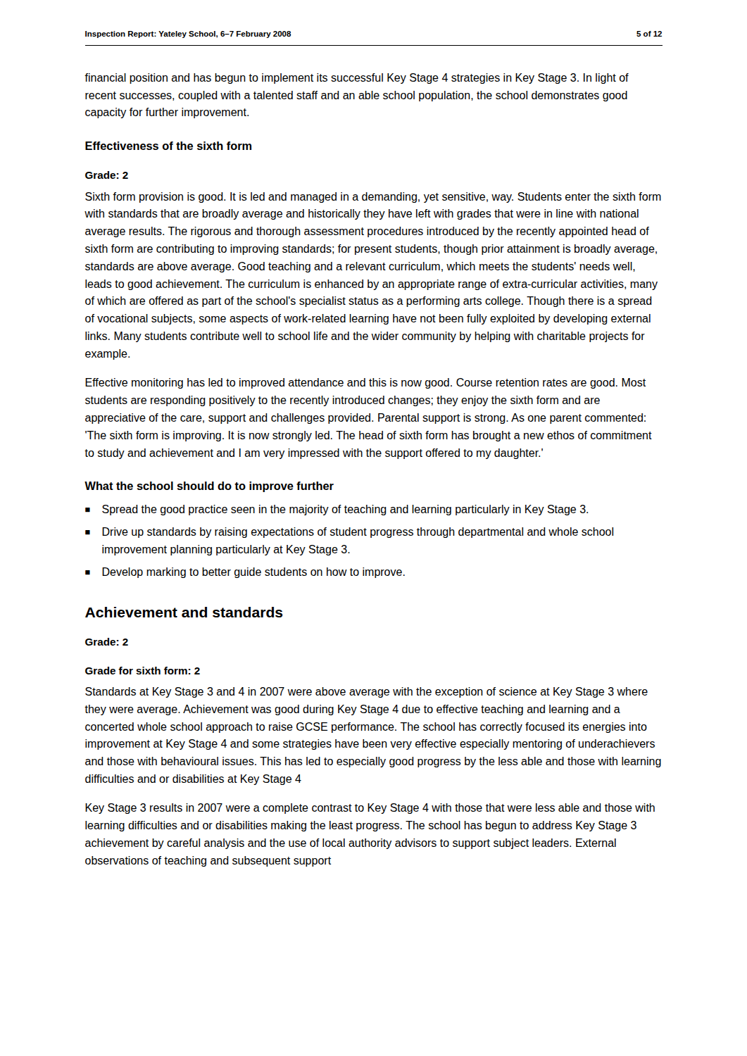Inspection Report: Yateley School, 6–7 February 2008 5 of 12
financial position and has begun to implement its successful Key Stage 4 strategies in Key Stage 3. In light of recent successes, coupled with a talented staff and an able school population, the school demonstrates good capacity for further improvement.
Effectiveness of the sixth form
Grade: 2
Sixth form provision is good. It is led and managed in a demanding, yet sensitive, way. Students enter the sixth form with standards that are broadly average and historically they have left with grades that were in line with national average results. The rigorous and thorough assessment procedures introduced by the recently appointed head of sixth form are contributing to improving standards; for present students, though prior attainment is broadly average, standards are above average. Good teaching and a relevant curriculum, which meets the students' needs well, leads to good achievement. The curriculum is enhanced by an appropriate range of extra-curricular activities, many of which are offered as part of the school's specialist status as a performing arts college. Though there is a spread of vocational subjects, some aspects of work-related learning have not been fully exploited by developing external links. Many students contribute well to school life and the wider community by helping with charitable projects for example.
Effective monitoring has led to improved attendance and this is now good. Course retention rates are good. Most students are responding positively to the recently introduced changes; they enjoy the sixth form and are appreciative of the care, support and challenges provided. Parental support is strong. As one parent commented: 'The sixth form is improving. It is now strongly led. The head of sixth form has brought a new ethos of commitment to study and achievement and I am very impressed with the support offered to my daughter.'
What the school should do to improve further
Spread the good practice seen in the majority of teaching and learning particularly in Key Stage 3.
Drive up standards by raising expectations of student progress through departmental and whole school improvement planning particularly at Key Stage 3.
Develop marking to better guide students on how to improve.
Achievement and standards
Grade: 2
Grade for sixth form: 2
Standards at Key Stage 3 and 4 in 2007 were above average with the exception of science at Key Stage 3 where they were average. Achievement was good during Key Stage 4 due to effective teaching and learning and a concerted whole school approach to raise GCSE performance. The school has correctly focused its energies into improvement at Key Stage 4 and some strategies have been very effective especially mentoring of underachievers and those with behavioural issues. This has led to especially good progress by the less able and those with learning difficulties and or disabilities at Key Stage 4
Key Stage 3 results in 2007 were a complete contrast to Key Stage 4 with those that were less able and those with learning difficulties and or disabilities making the least progress. The school has begun to address Key Stage 3 achievement by careful analysis and the use of local authority advisors to support subject leaders. External observations of teaching and subsequent support